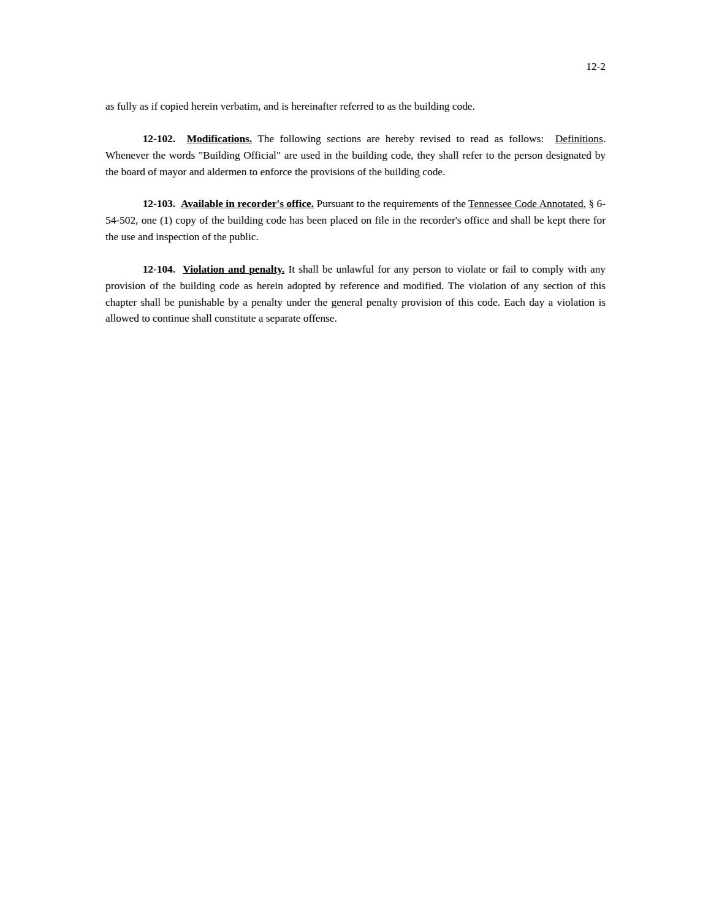12-2
as fully as if copied herein verbatim, and is hereinafter referred to as the building code.
12-102. Modifications. The following sections are hereby revised to read as follows: Definitions. Whenever the words "Building Official" are used in the building code, they shall refer to the person designated by the board of mayor and aldermen to enforce the provisions of the building code.
12-103. Available in recorder's office. Pursuant to the requirements of the Tennessee Code Annotated, § 6-54-502, one (1) copy of the building code has been placed on file in the recorder's office and shall be kept there for the use and inspection of the public.
12-104. Violation and penalty. It shall be unlawful for any person to violate or fail to comply with any provision of the building code as herein adopted by reference and modified. The violation of any section of this chapter shall be punishable by a penalty under the general penalty provision of this code. Each day a violation is allowed to continue shall constitute a separate offense.